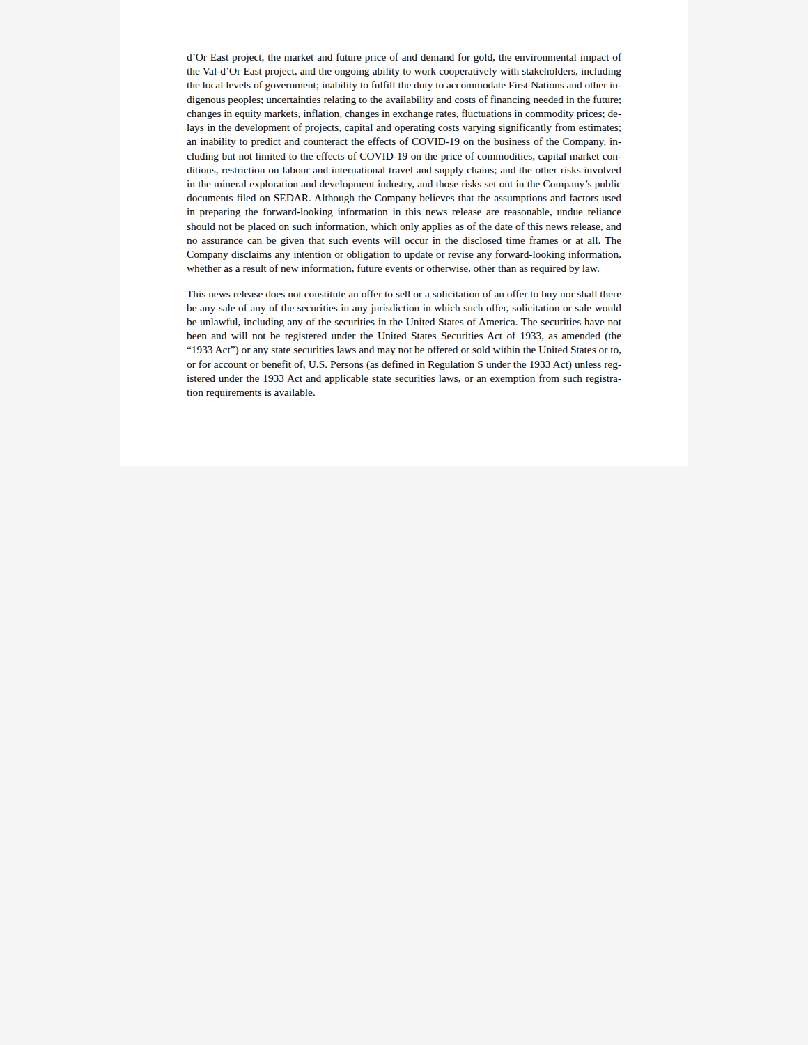d’Or East project, the market and future price of and demand for gold, the environmental impact of the Val-d’Or East project, and the ongoing ability to work cooperatively with stakeholders, including the local levels of government; inability to fulfill the duty to accommodate First Nations and other indigenous peoples; uncertainties relating to the availability and costs of financing needed in the future; changes in equity markets, inflation, changes in exchange rates, fluctuations in commodity prices; delays in the development of projects, capital and operating costs varying significantly from estimates; an inability to predict and counteract the effects of COVID-19 on the business of the Company, including but not limited to the effects of COVID-19 on the price of commodities, capital market conditions, restriction on labour and international travel and supply chains; and the other risks involved in the mineral exploration and development industry, and those risks set out in the Company’s public documents filed on SEDAR. Although the Company believes that the assumptions and factors used in preparing the forward-looking information in this news release are reasonable, undue reliance should not be placed on such information, which only applies as of the date of this news release, and no assurance can be given that such events will occur in the disclosed time frames or at all. The Company disclaims any intention or obligation to update or revise any forward-looking information, whether as a result of new information, future events or otherwise, other than as required by law.
This news release does not constitute an offer to sell or a solicitation of an offer to buy nor shall there be any sale of any of the securities in any jurisdiction in which such offer, solicitation or sale would be unlawful, including any of the securities in the United States of America. The securities have not been and will not be registered under the United States Securities Act of 1933, as amended (the “1933 Act”) or any state securities laws and may not be offered or sold within the United States or to, or for account or benefit of, U.S. Persons (as defined in Regulation S under the 1933 Act) unless registered under the 1933 Act and applicable state securities laws, or an exemption from such registration requirements is available.